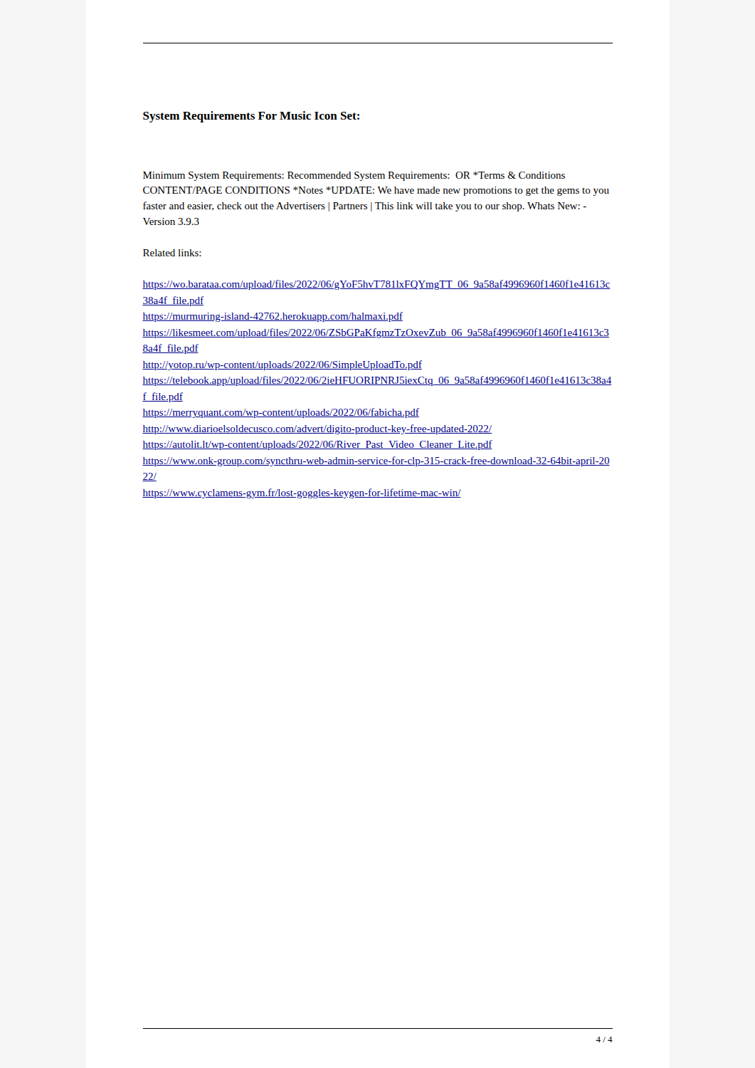System Requirements For Music Icon Set:
Minimum System Requirements: Recommended System Requirements: OR *Terms & Conditions CONTENT/PAGE CONDITIONS *Notes *UPDATE: We have made new promotions to get the gems to you faster and easier, check out the Advertisers | Partners | This link will take you to our shop. Whats New: - Version 3.9.3
Related links:
https://wo.barataa.com/upload/files/2022/06/gYoF5hvT781lxFQYmgTT_06_9a58af4996960f1460f1e41613c38a4f_file.pdf https://murmuring-island-42762.herokuapp.com/halmaxi.pdf https://likesmeet.com/upload/files/2022/06/ZSbGPaKfgmzTzOxevZub_06_9a58af4996960f1460f1e41613c38a4f_file.pdf http://yotop.ru/wp-content/uploads/2022/06/SimpleUploadTo.pdf https://telebook.app/upload/files/2022/06/2ieHFUORIPNRJ5iexCtq_06_9a58af4996960f1460f1e41613c38a4f_file.pdf https://merryquant.com/wp-content/uploads/2022/06/fabicha.pdf http://www.diarioelsoldecusco.com/advert/digito-product-key-free-updated-2022/ https://autolit.lt/wp-content/uploads/2022/06/River_Past_Video_Cleaner_Lite.pdf https://www.onk-group.com/syncthru-web-admin-service-for-clp-315-crack-free-download-32-64bit-april-2022/ https://www.cyclamens-gym.fr/lost-goggles-keygen-for-lifetime-mac-win/
4 / 4